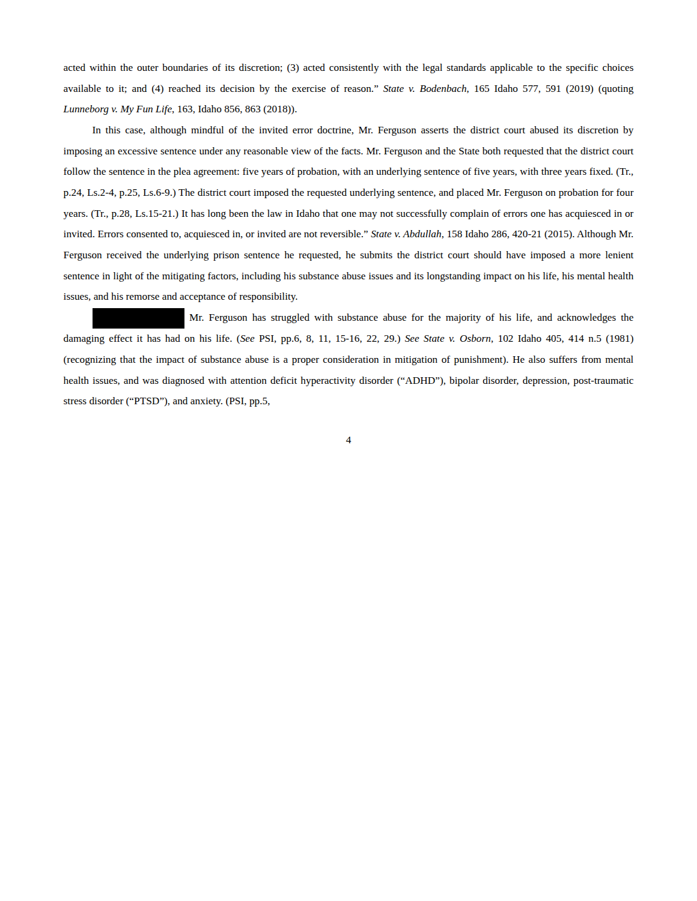acted within the outer boundaries of its discretion; (3) acted consistently with the legal standards applicable to the specific choices available to it; and (4) reached its decision by the exercise of reason.” State v. Bodenbach, 165 Idaho 577, 591 (2019) (quoting Lunneborg v. My Fun Life, 163, Idaho 856, 863 (2018)).
In this case, although mindful of the invited error doctrine, Mr. Ferguson asserts the district court abused its discretion by imposing an excessive sentence under any reasonable view of the facts. Mr. Ferguson and the State both requested that the district court follow the sentence in the plea agreement: five years of probation, with an underlying sentence of five years, with three years fixed. (Tr., p.24, Ls.2-4, p.25, Ls.6-9.) The district court imposed the requested underlying sentence, and placed Mr. Ferguson on probation for four years. (Tr., p.28, Ls.15-21.) It has long been the law in Idaho that one may not successfully complain of errors one has acquiesced in or invited. Errors consented to, acquiesced in, or invited are not reversible.” State v. Abdullah, 158 Idaho 286, 420-21 (2015). Although Mr. Ferguson received the underlying prison sentence he requested, he submits the district court should have imposed a more lenient sentence in light of the mitigating factors, including his substance abuse issues and its longstanding impact on his life, his mental health issues, and his remorse and acceptance of responsibility.
Mr. Ferguson has struggled with substance abuse for the majority of his life, and acknowledges the damaging effect it has had on his life. (See PSI, pp.6, 8, 11, 15-16, 22, 29.) See State v. Osborn, 102 Idaho 405, 414 n.5 (1981) (recognizing that the impact of substance abuse is a proper consideration in mitigation of punishment). He also suffers from mental health issues, and was diagnosed with attention deficit hyperactivity disorder (“ADHD”), bipolar disorder, depression, post-traumatic stress disorder (“PTSD”), and anxiety. (PSI, pp.5,
4